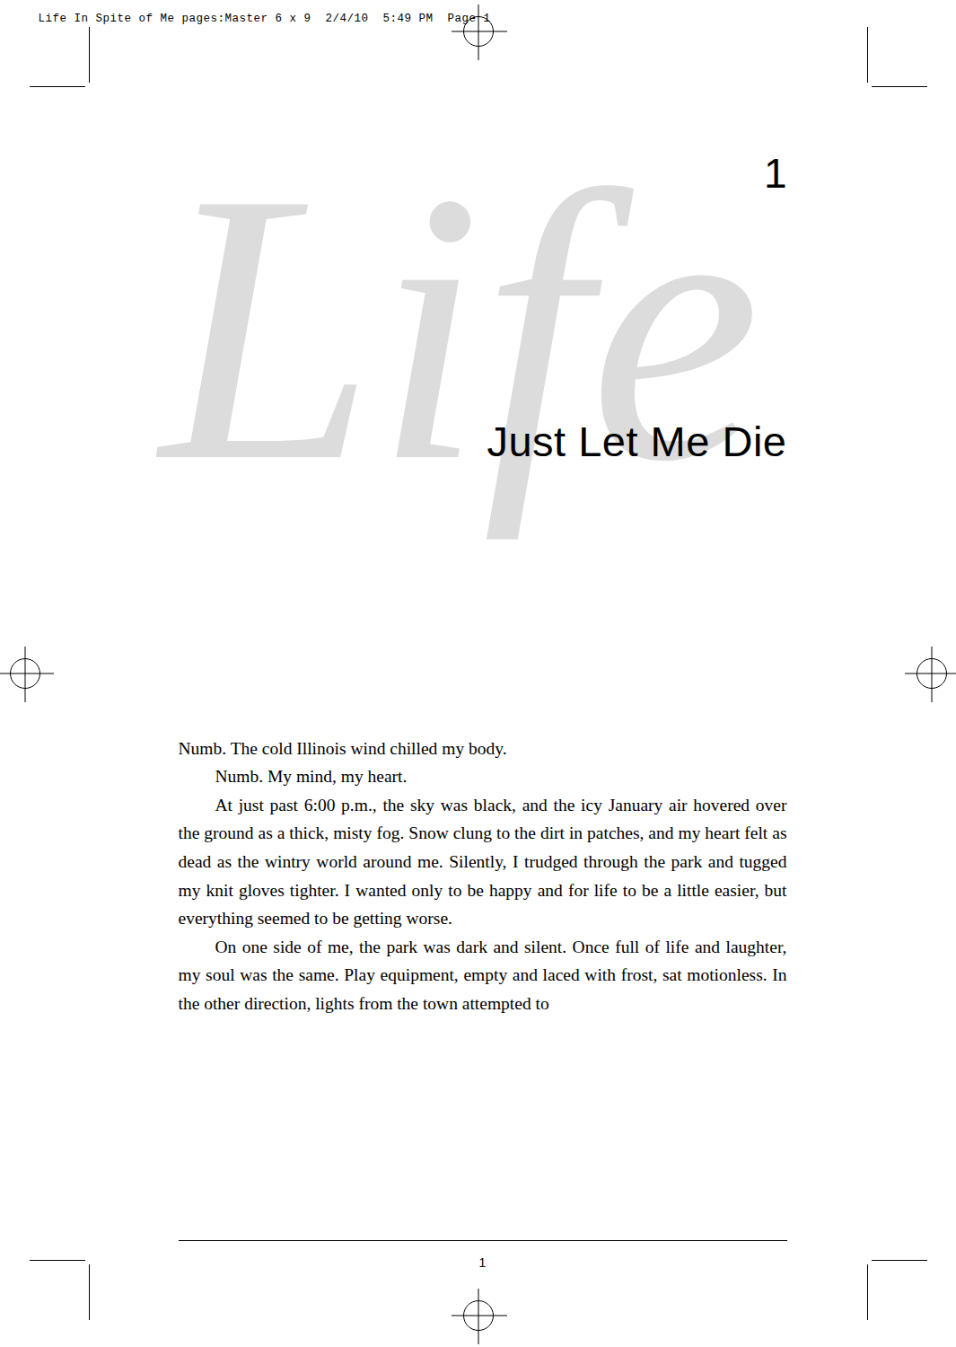Life In Spite of Me pages:Master 6 x 9 2/4/10 5:49 PM Page 1
Life
1
Just Let Me Die
Numb. The cold Illinois wind chilled my body.
Numb. My mind, my heart.
At just past 6:00 p.m., the sky was black, and the icy January air hovered over the ground as a thick, misty fog. Snow clung to the dirt in patches, and my heart felt as dead as the wintry world around me. Silently, I trudged through the park and tugged my knit gloves tighter. I wanted only to be happy and for life to be a little easier, but everything seemed to be getting worse.
On one side of me, the park was dark and silent. Once full of life and laughter, my soul was the same. Play equipment, empty and laced with frost, sat motionless. In the other direction, lights from the town attempted to
1